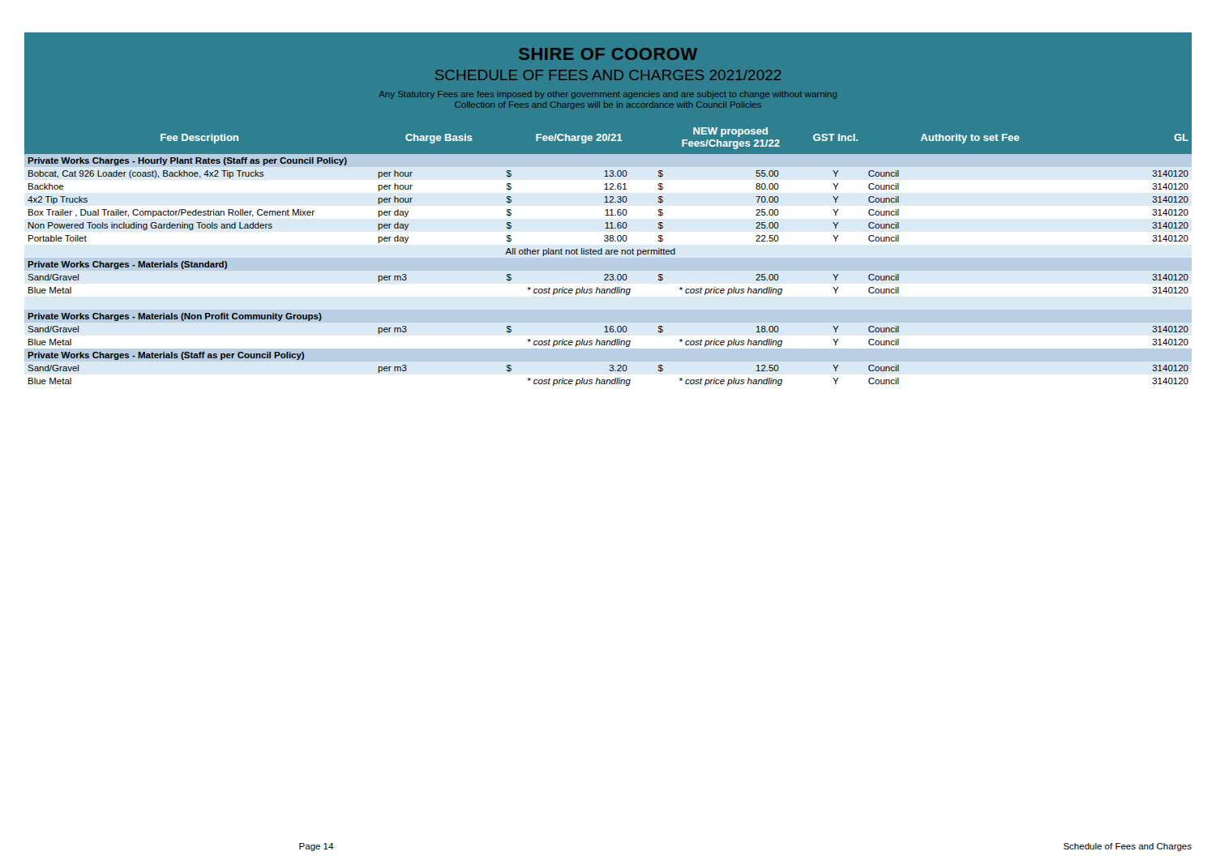SHIRE OF COOROW
SCHEDULE OF FEES AND CHARGES 2021/2022
Any Statutory Fees are fees imposed by other government agencies and are subject to change without warning
Collection of Fees and Charges will be in accordance with Council Policies
| Fee Description | Charge Basis | Fee/Charge 20/21 | NEW proposed Fees/Charges 21/22 | GST Incl. | Authority to set Fee | GL |
| --- | --- | --- | --- | --- | --- | --- |
| Private Works Charges - Hourly Plant Rates (Staff as per Council Policy) |
| Bobcat, Cat 926 Loader (coast), Backhoe, 4x2 Tip Trucks | per hour | $ 13.00 | $ 55.00 | Y | Council | 3140120 |
| Backhoe | per hour | $ 12.61 | $ 80.00 | Y | Council | 3140120 |
| 4x2 Tip Trucks | per hour | $ 12.30 | $ 70.00 | Y | Council | 3140120 |
| Box Trailer , Dual Trailer, Compactor/Pedestrian Roller, Cement Mixer | per day | $ 11.60 | $ 25.00 | Y | Council | 3140120 |
| Non Powered Tools including Gardening Tools and Ladders | per day | $ 11.60 | $ 25.00 | Y | Council | 3140120 |
| Portable Toilet | per day | $ 38.00 | $ 22.50 | Y | Council | 3140120 |
| | All other plant not listed are not permitted | | | |
| Private Works Charges - Materials (Standard) |
| Sand/Gravel | per m3 | $ 23.00 | $ 25.00 | Y | Council | 3140120 |
| Blue Metal | | * cost price plus handling | * cost price plus handling | Y | Council | 3140120 |
| Private Works Charges - Materials (Non Profit Community Groups) |
| Sand/Gravel | per m3 | $ 16.00 | $ 18.00 | Y | Council | 3140120 |
| Blue Metal | | * cost price plus handling | * cost price plus handling | Y | Council | 3140120 |
| Private Works Charges - Materials (Staff as per Council Policy) |
| Sand/Gravel | per m3 | $ 3.20 | $ 12.50 | Y | Council | 3140120 |
| Blue Metal | | * cost price plus handling | * cost price plus handling | Y | Council | 3140120 |
Page 14
Schedule of Fees and Charges